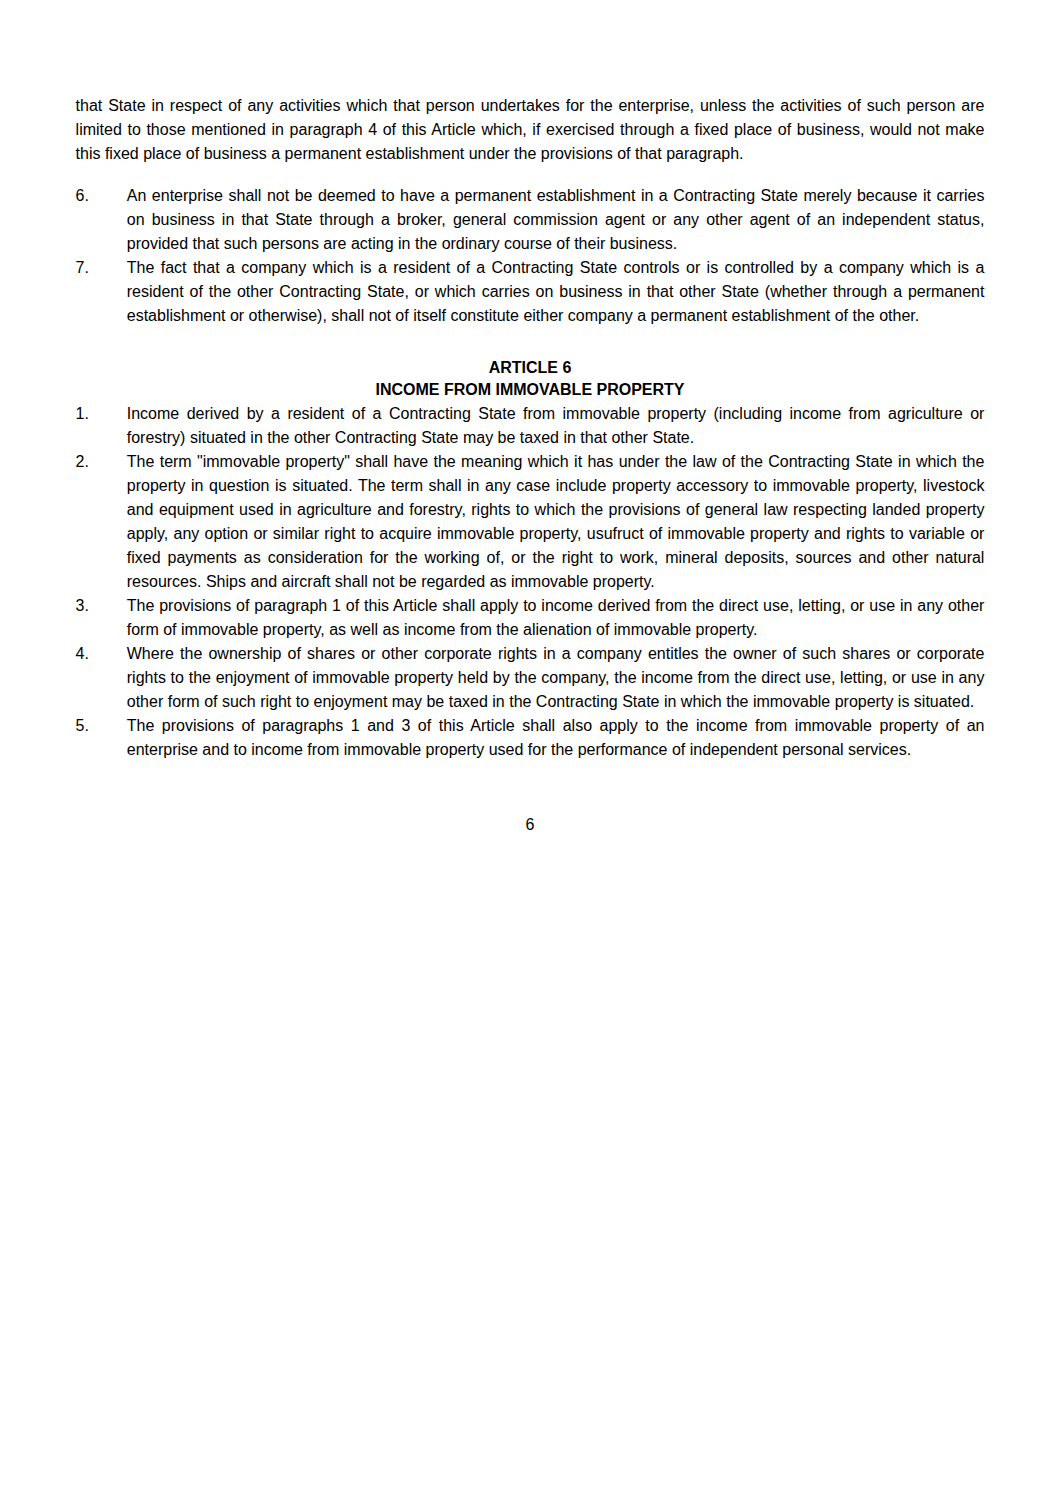that State in respect of any activities which that person undertakes for the enterprise, unless the activities of such person are limited to those mentioned in paragraph 4 of this Article which, if exercised through a fixed place of business, would not make this fixed place of business a permanent establishment under the provisions of that paragraph.
6.
An enterprise shall not be deemed to have a permanent establishment in a Contracting State merely because it carries on business in that State through a broker, general commission agent or any other agent of an independent status, provided that such persons are acting in the ordinary course of their business.
7.
The fact that a company which is a resident of a Contracting State controls or is controlled by a company which is a resident of the other Contracting State, or which carries on business in that other State (whether through a permanent establishment or otherwise), shall not of itself constitute either company a permanent establishment of the other.
ARTICLE 6 INCOME FROM IMMOVABLE PROPERTY
1.
Income derived by a resident of a Contracting State from immovable property (including income from agriculture or forestry) situated in the other Contracting State may be taxed in that other State.
2.
The term "immovable property" shall have the meaning which it has under the law of the Contracting State in which the property in question is situated. The term shall in any case include property accessory to immovable property, livestock and equipment used in agriculture and forestry, rights to which the provisions of general law respecting landed property apply, any option or similar right to acquire immovable property, usufruct of immovable property and rights to variable or fixed payments as consideration for the working of, or the right to work, mineral deposits, sources and other natural resources. Ships and aircraft shall not be regarded as immovable property.
3.
The provisions of paragraph 1 of this Article shall apply to income derived from the direct use, letting, or use in any other form of immovable property, as well as income from the alienation of immovable property.
4.
Where the ownership of shares or other corporate rights in a company entitles the owner of such shares or corporate rights to the enjoyment of immovable property held by the company, the income from the direct use, letting, or use in any other form of such right to enjoyment may be taxed in the Contracting State in which the immovable property is situated.
5.
The provisions of paragraphs 1 and 3 of this Article shall also apply to the income from immovable property of an enterprise and to income from immovable property used for the performance of independent personal services.
6